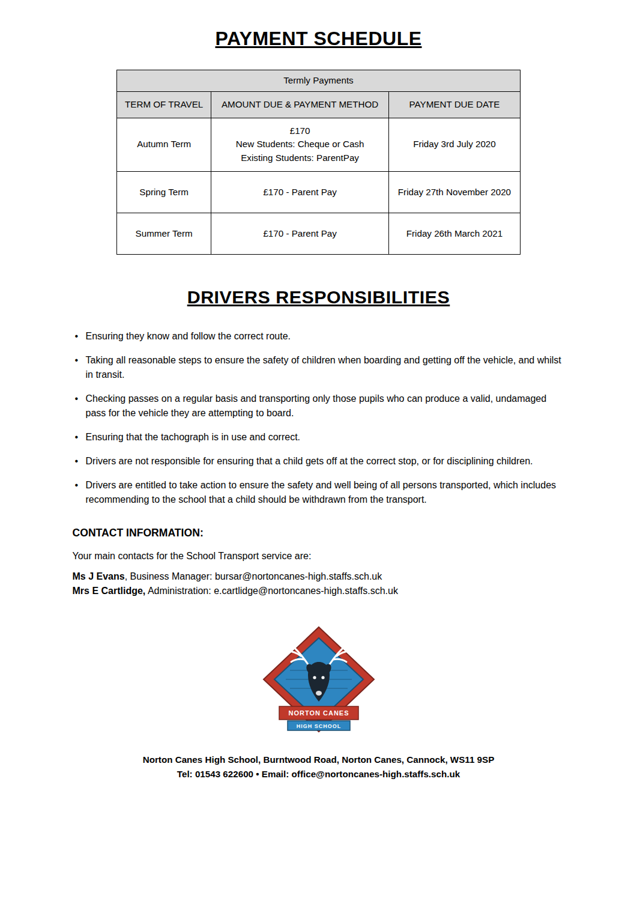PAYMENT SCHEDULE
Termly Payments
| TERM OF TRAVEL | AMOUNT DUE & PAYMENT METHOD | PAYMENT DUE DATE |
| --- | --- | --- |
| Autumn Term | £170 New Students: Cheque or Cash Existing Students: ParentPay | Friday 3rd July 2020 |
| Spring Term | £170 - Parent Pay | Friday 27th November 2020 |
| Summer Term | £170 - Parent Pay | Friday 26th March 2021 |
DRIVERS RESPONSIBILITIES
Ensuring they know and follow the correct route.
Taking all reasonable steps to ensure the safety of children when boarding and getting off the vehicle, and whilst in transit.
Checking passes on a regular basis and transporting only those pupils who can produce a valid, undamaged pass for the vehicle they are attempting to board.
Ensuring that the tachograph is in use and correct.
Drivers are not responsible for ensuring that a child gets off at the correct stop, or for disciplining children.
Drivers are entitled to take action to ensure the safety and well being of all persons transported, which includes recommending to the school that a child should be withdrawn from the transport.
CONTACT INFORMATION:
Your main contacts for the School Transport service are:
Ms J Evans, Business Manager: bursar@nortoncanes-high.staffs.sch.uk
Mrs E Cartlidge, Administration: e.cartlidge@nortoncanes-high.staffs.sch.uk
NORTON CANES HIGH SCHOOL
Norton Canes High School, Burntwood Road, Norton Canes, Cannock, WS11 9SP
Tel: 01543 622600 • Email: office@nortoncanes-high.staffs.sch.uk